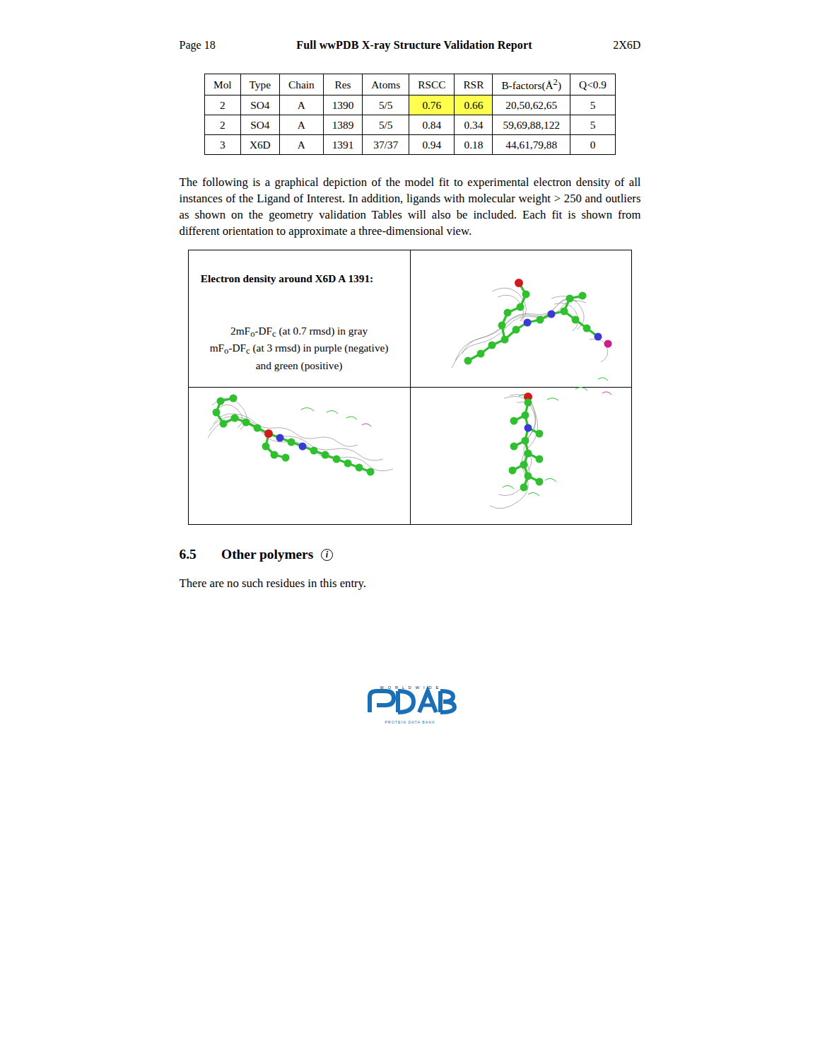Page 18
Full wwPDB X-ray Structure Validation Report
2X6D
| Mol | Type | Chain | Res | Atoms | RSCC | RSR | B-factors(Å 2 ) | Q<0.9 |
| --- | --- | --- | --- | --- | --- | --- | --- | --- |
| 2 | SO4 | A | 1390 | 5/5 | 0.76 | 0.66 | 20,50,62,65 | 5 |
| 2 | SO4 | A | 1389 | 5/5 | 0.84 | 0.34 | 59,69,88,122 | 5 |
| 3 | X6D | A | 1391 | 37/37 | 0.94 | 0.18 | 44,61,79,88 | 0 |
The following is a graphical depiction of the model fit to experimental electron density of all instances of the Ligand of Interest. In addition, ligands with molecular weight > 250 and outliers as shown on the geometry validation Tables will also be included. Each fit is shown from different orientation to approximate a three-dimensional view.
Electron density around X6D A 1391:
2mFo-DFc (at 0.7 rmsd) in gray
mFo-DFc (at 3 rmsd) in purple (negative)
and green (positive)
6.5 Other polymers i
There are no such residues in this entry.
W O R L D W I D E PROTEIN DATA BANK